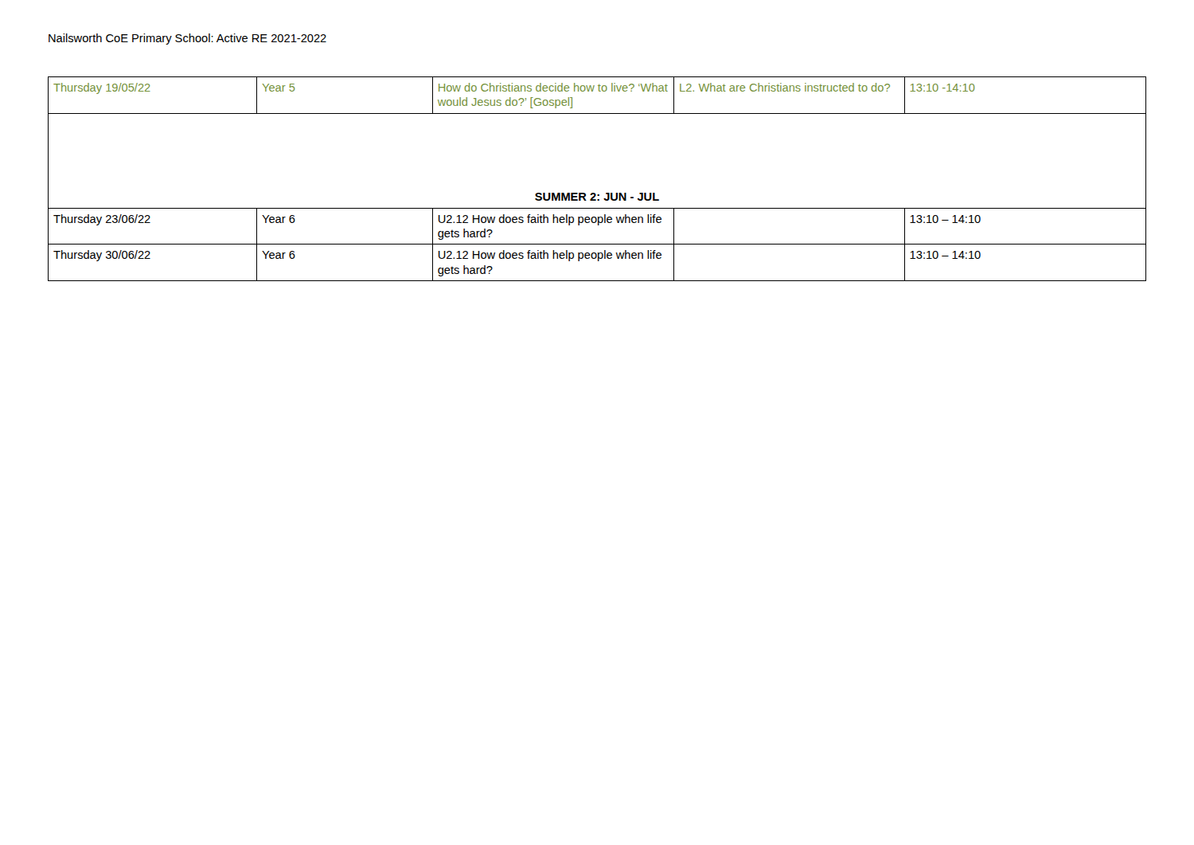Nailsworth CoE Primary School: Active RE 2021-2022
| Thursday 19/05/22 | Year 5 | How do Christians decide how to live? ‘What would Jesus do?’ [Gospel] | L2. What are Christians instructed to do? | 13:10 -14:10 |
| SUMMER 2: JUN - JUL |
| Thursday 23/06/22 | Year 6 | U2.12 How does faith help people when life gets hard? | | 13:10 – 14:10 |
| Thursday 30/06/22 | Year 6 | U2.12 How does faith help people when life gets hard? | | 13:10 – 14:10 |